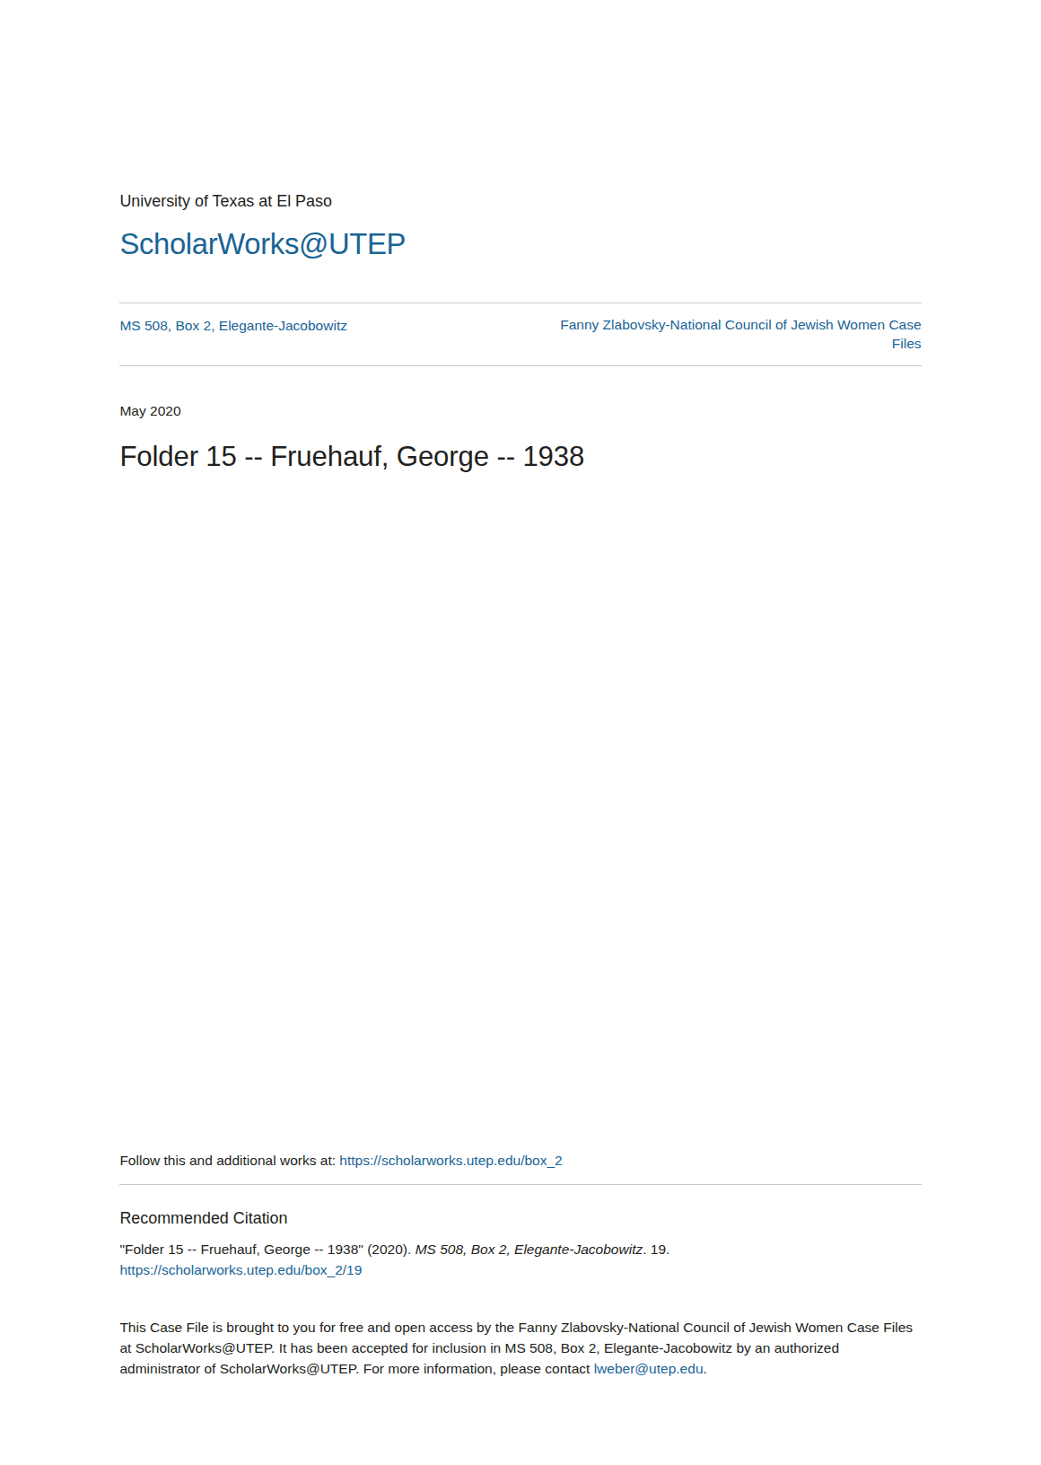University of Texas at El Paso
ScholarWorks@UTEP
MS 508, Box 2, Elegante-Jacobowitz
Fanny Zlabovsky-National Council of Jewish Women Case Files
May 2020
Folder 15 -- Fruehauf, George -- 1938
Follow this and additional works at: https://scholarworks.utep.edu/box_2
Recommended Citation
"Folder 15 -- Fruehauf, George -- 1938" (2020). MS 508, Box 2, Elegante-Jacobowitz. 19.
https://scholarworks.utep.edu/box_2/19
This Case File is brought to you for free and open access by the Fanny Zlabovsky-National Council of Jewish Women Case Files at ScholarWorks@UTEP. It has been accepted for inclusion in MS 508, Box 2, Elegante-Jacobowitz by an authorized administrator of ScholarWorks@UTEP. For more information, please contact lweber@utep.edu.